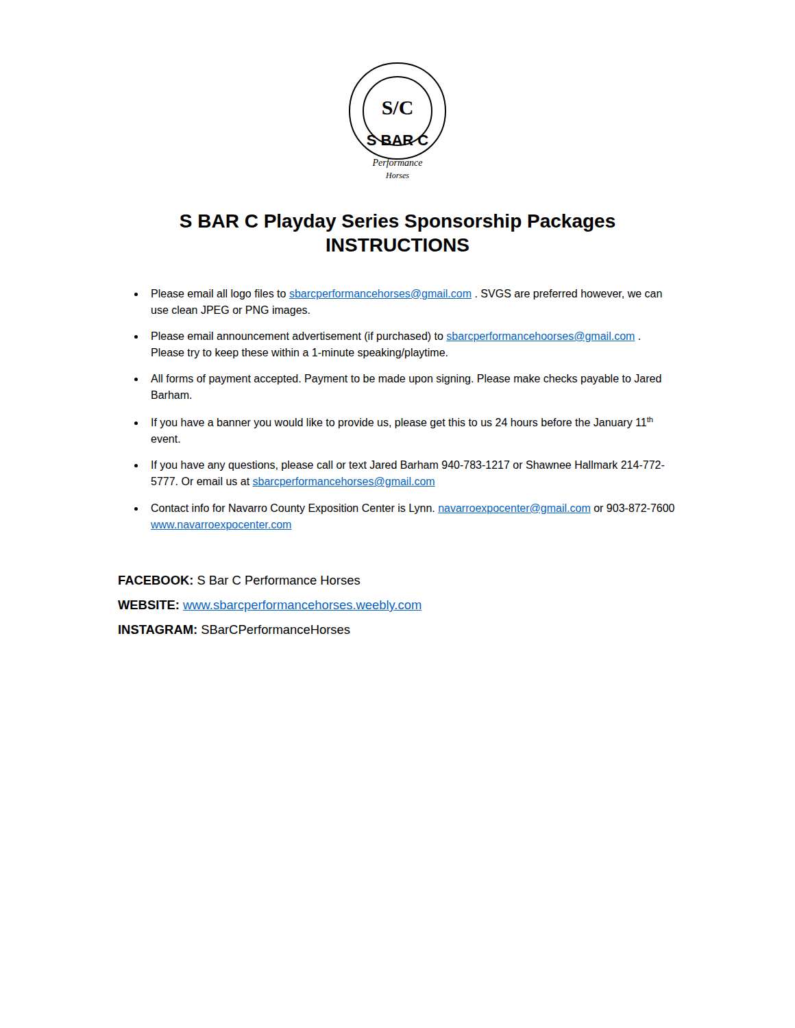S BAR C Playday Series Sponsorship Packages
INSTRUCTIONS
Please email all logo files to sbarcperformancehorses@gmail.com . SVGS are preferred however, we can use clean JPEG or PNG images.
Please email announcement advertisement (if purchased) to sbarcperformancehoorses@gmail.com . Please try to keep these within a 1-minute speaking/playtime.
All forms of payment accepted. Payment to be made upon signing. Please make checks payable to Jared Barham.
If you have a banner you would like to provide us, please get this to us 24 hours before the January 11th event.
If you have any questions, please call or text Jared Barham 940-783-1217 or Shawnee Hallmark 214-772-5777. Or email us at sbarcperformancehorses@gmail.com
Contact info for Navarro County Exposition Center is Lynn. navarroexpocenter@gmail.com or 903-872-7600 www.navarroexpocenter.com
FACEBOOK: S Bar C Performance Horses
WEBSITE: www.sbarcperformancehorses.weebly.com
INSTAGRAM: SBarCPerformanceHorses